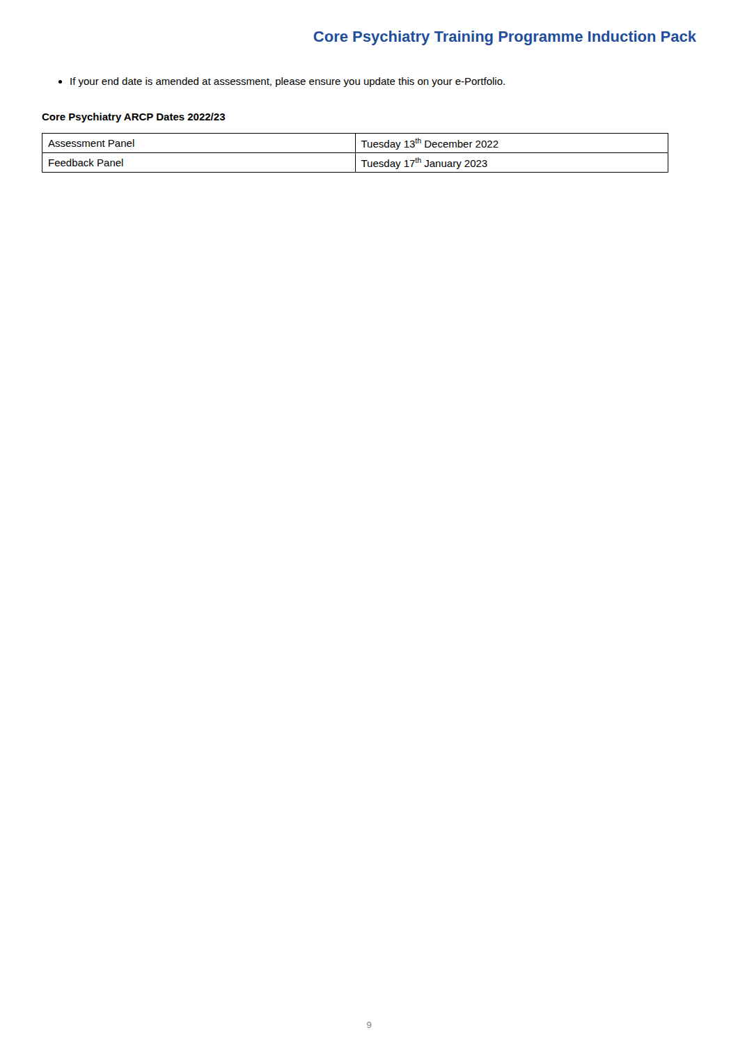Core Psychiatry Training Programme Induction Pack
If your end date is amended at assessment, please ensure you update this on your e-Portfolio.
Core Psychiatry ARCP Dates 2022/23
| Assessment Panel | Tuesday 13 th December 2022 |
| Feedback Panel | Tuesday 17 th January 2023 |
9